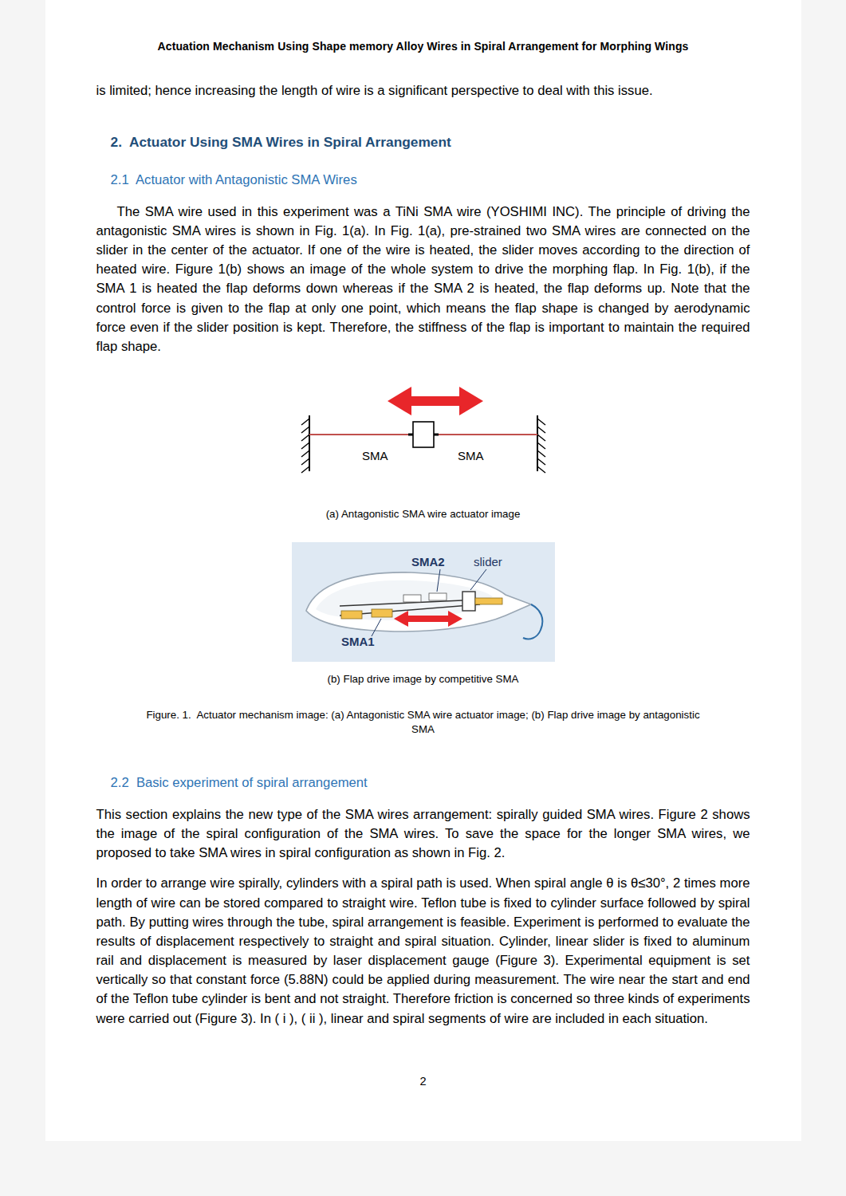Actuation Mechanism Using Shape memory Alloy Wires in Spiral Arrangement for Morphing Wings
is limited; hence increasing the length of wire is a significant perspective to deal with this issue.
2. Actuator Using SMA Wires in Spiral Arrangement
2.1 Actuator with Antagonistic SMA Wires
The SMA wire used in this experiment was a TiNi SMA wire (YOSHIMI INC). The principle of driving the antagonistic SMA wires is shown in Fig. 1(a). In Fig. 1(a), pre-strained two SMA wires are connected on the slider in the center of the actuator. If one of the wire is heated, the slider moves according to the direction of heated wire. Figure 1(b) shows an image of the whole system to drive the morphing flap. In Fig. 1(b), if the SMA 1 is heated the flap deforms down whereas if the SMA 2 is heated, the flap deforms up. Note that the control force is given to the flap at only one point, which means the flap shape is changed by aerodynamic force even if the slider position is kept. Therefore, the stiffness of the flap is important to maintain the required flap shape.
SMA SMA
(a) Antagonistic SMA wire actuator image
SMA2 slider SMA1
(b) Flap drive image by competitive SMA
Figure. 1. Actuator mechanism image: (a) Antagonistic SMA wire actuator image; (b) Flap drive image by antagonistic SMA
2.2 Basic experiment of spiral arrangement
This section explains the new type of the SMA wires arrangement: spirally guided SMA wires. Figure 2 shows the image of the spiral configuration of the SMA wires. To save the space for the longer SMA wires, we proposed to take SMA wires in spiral configuration as shown in Fig. 2.
In order to arrange wire spirally, cylinders with a spiral path is used. When spiral angle θ is θ≤30°, 2 times more length of wire can be stored compared to straight wire. Teflon tube is fixed to cylinder surface followed by spiral path. By putting wires through the tube, spiral arrangement is feasible. Experiment is performed to evaluate the results of displacement respectively to straight and spiral situation. Cylinder, linear slider is fixed to aluminum rail and displacement is measured by laser displacement gauge (Figure 3). Experimental equipment is set vertically so that constant force (5.88N) could be applied during measurement. The wire near the start and end of the Teflon tube cylinder is bent and not straight. Therefore friction is concerned so three kinds of experiments were carried out (Figure 3). In ( i ), ( ii ), linear and spiral segments of wire are included in each situation.
2